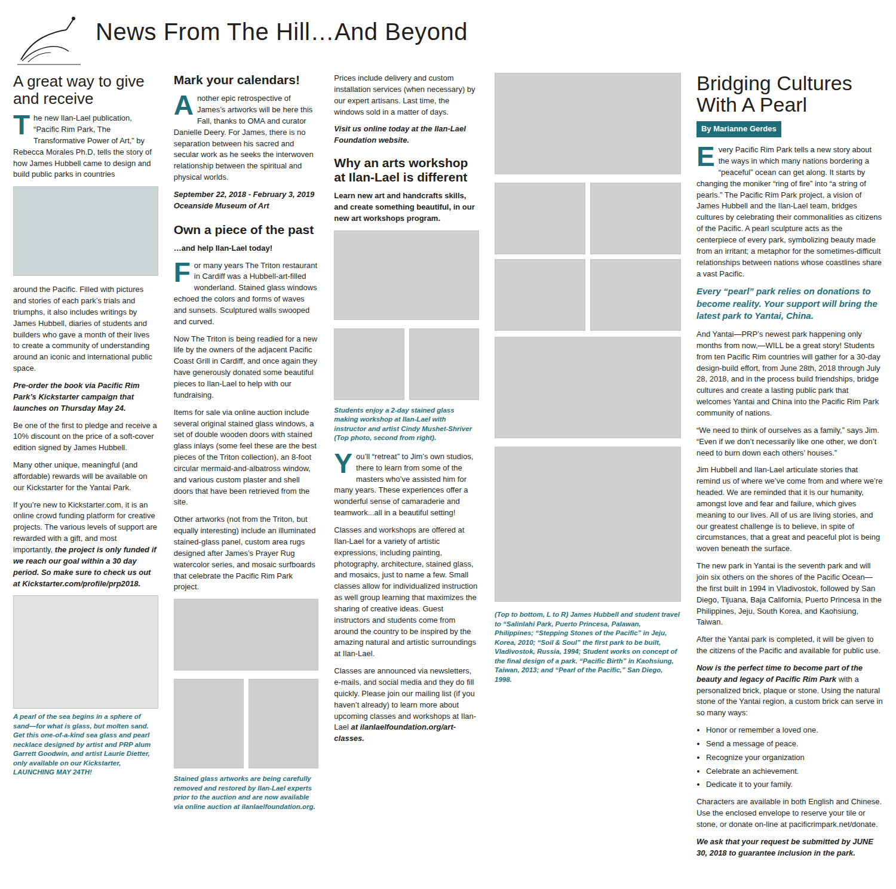News From The Hill…And Beyond
A great way to give and receive
The new Ilan-Lael publication, “Pacific Rim Park, The Transformative Power of Art,” by Rebecca Morales Ph.D, tells the story of how James Hubbell came to design and build public parks in countries
around the Pacific. Filled with pictures and stories of each park’s trials and triumphs, it also includes writings by James Hubbell, diaries of students and builders who gave a month of their lives to create a community of understanding around an iconic and international public space.
Pre-order the book via Pacific Rim Park’s Kickstarter campaign that launches on Thursday May 24.
Be one of the first to pledge and receive a 10% discount on the price of a soft-cover edition signed by James Hubbell.
Many other unique, meaningful (and affordable) rewards will be available on our Kickstarter for the Yantai Park.
If you’re new to Kickstarter.com, it is an online crowd funding platform for creative projects. The various levels of support are rewarded with a gift, and most importantly, the project is only funded if we reach our goal within a 30 day period. So make sure to check us out at Kickstarter.com/profile/prp2018.
A pearl of the sea begins in a sphere of sand—for what is glass, but molten sand. Get this one-of-a-kind sea glass and pearl necklace designed by artist and PRP alum Garrett Goodwin, and artist Laurie Dietter, only available on our Kickstarter, LAUNCHING MAY 24TH!
Mark your calendars!
Another epic retrospective of James’s artworks will be here this Fall, thanks to OMA and curator Danielle Deery. For James, there is no separation between his sacred and secular work as he seeks the interwoven relationship between the spiritual and physical worlds.
September 22, 2018 - February 3, 2019
Oceanside Museum of Art
Own a piece of the past
…and help Ilan-Lael today!
For many years The Triton restaurant in Cardiff was a Hubbell-art-filled wonderland. Stained glass windows echoed the colors and forms of waves and sunsets. Sculptured walls swooped and curved.
Now The Triton is being readied for a new life by the owners of the adjacent Pacific Coast Grill in Cardiff, and once again they have generously donated some beautiful pieces to Ilan-Lael to help with our fundraising.
Items for sale via online auction include several original stained glass windows, a set of double wooden doors with stained glass inlays (some feel these are the best pieces of the Triton collection), an 8-foot circular mermaid-and-albatross window, and various custom plaster and shell doors that have been retrieved from the site.
Other artworks (not from the Triton, but equally interesting) include an illuminated stained-glass panel, custom area rugs designed after James’s Prayer Rug watercolor series, and mosaic surfboards that celebrate the Pacific Rim Park project.
Stained glass artworks are being carefully removed and restored by Ilan-Lael experts prior to the auction and are now available via online auction at ilanlaelfoundation.org.
Prices include delivery and custom installation services (when necessary) by our expert artisans. Last time, the windows sold in a matter of days.
Visit us online today at the Ilan-Lael Foundation website.
Why an arts workshop at Ilan-Lael is different
Learn new art and handcrafts skills, and create something beautiful, in our new art workshops program.
Students enjoy a 2-day stained glass making workshop at Ilan-Lael with instructor and artist Cindy Mushet-Shriver (Top photo, second from right).
You’ll “retreat” to Jim’s own studios, there to learn from some of the masters who’ve assisted him for many years. These experiences offer a wonderful sense of camaraderie and teamwork...all in a beautiful setting!
Classes and workshops are offered at Ilan-Lael for a variety of artistic expressions, including painting, photography, architecture, stained glass, and mosaics, just to name a few. Small classes allow for individualized instruction as well group learning that maximizes the sharing of creative ideas. Guest instructors and students come from around the country to be inspired by the amazing natural and artistic surroundings at Ilan-Lael.
Classes are announced via newsletters, e-mails, and social media and they do fill quickly. Please join our mailing list (if you haven’t already) to learn more about upcoming classes and workshops at Ilan-Lael at ilanlaelfoundation.org/art-classes.
(Top to bottom, L to R) James Hubbell and student travel to “Salinlahi Park, Puerto Princesa, Palawan, Philippines; “Stepping Stones of the Pacific” in Jeju, Korea, 2010; “Soil & Soul” the first park to be built, Vladivostok, Russia, 1994; Student works on concept of the final design of a park. “Pacific Birth” in Kaohsiung, Taiwan, 2013; and “Pearl of the Pacific,” San Diego, 1998.
Bridging Cultures
With A Pearl
By Marianne Gerdes
Every Pacific Rim Park tells a new story about the ways in which many nations bordering a “peaceful” ocean can get along. It starts by changing the moniker “ring of fire” into “a string of pearls.” The Pacific Rim Park project, a vision of James Hubbell and the Ilan-Lael team, bridges cultures by celebrating their commonalities as citizens of the Pacific. A pearl sculpture acts as the centerpiece of every park, symbolizing beauty made from an irritant; a metaphor for the sometimes-difficult relationships between nations whose coastlines share a vast Pacific.
Every “pearl” park relies on donations to become reality. Your support will bring the latest park to Yantai, China.
And Yantai—PRP’s newest park happening only months from now,—WILL be a great story! Students from ten Pacific Rim countries will gather for a 30-day design-build effort, from June 28th, 2018 through July 28, 2018, and in the process build friendships, bridge cultures and create a lasting public park that welcomes Yantai and China into the Pacific Rim Park community of nations.
“We need to think of ourselves as a family,” says Jim. “Even if we don’t necessarily like one other, we don’t need to burn down each others’ houses.”
Jim Hubbell and Ilan-Lael articulate stories that remind us of where we’ve come from and where we’re headed. We are reminded that it is our humanity, amongst love and fear and failure, which gives meaning to our lives. All of us are living stories, and our greatest challenge is to believe, in spite of circumstances, that a great and peaceful plot is being woven beneath the surface.
The new park in Yantai is the seventh park and will join six others on the shores of the Pacific Ocean—the first built in 1994 in Vladivostok, followed by San Diego, Tijuana, Baja California, Puerto Princesa in the Philippines, Jeju, South Korea, and Kaohsiung, Taiwan.
After the Yantai park is completed, it will be given to the citizens of the Pacific and available for public use.
Now is the perfect time to become part of the beauty and legacy of Pacific Rim Park with a personalized brick, plaque or stone. Using the natural stone of the Yantai region, a custom brick can serve in so many ways:
Honor or remember a loved one.
Send a message of peace.
Recognize your organization
Celebrate an achievement.
Dedicate it to your family.
Characters are available in both English and Chinese. Use the enclosed envelope to reserve your tile or stone, or donate on-line at pacificrimpark.net/donate.
We ask that your request be submitted by JUNE 30, 2018 to guarantee inclusion in the park.